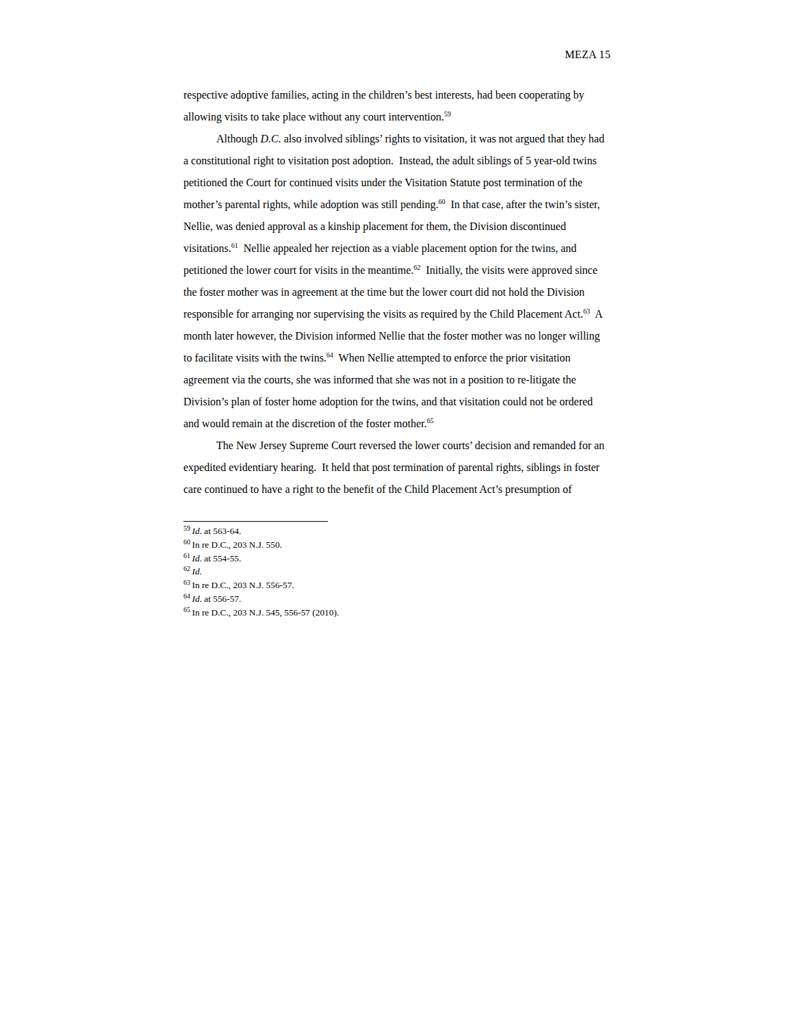MEZA 15
respective adoptive families, acting in the children’s best interests, had been cooperating by allowing visits to take place without any court intervention.59
Although D.C. also involved siblings’ rights to visitation, it was not argued that they had a constitutional right to visitation post adoption. Instead, the adult siblings of 5 year-old twins petitioned the Court for continued visits under the Visitation Statute post termination of the mother’s parental rights, while adoption was still pending.60 In that case, after the twin’s sister, Nellie, was denied approval as a kinship placement for them, the Division discontinued visitations.61 Nellie appealed her rejection as a viable placement option for the twins, and petitioned the lower court for visits in the meantime.62 Initially, the visits were approved since the foster mother was in agreement at the time but the lower court did not hold the Division responsible for arranging nor supervising the visits as required by the Child Placement Act.63 A month later however, the Division informed Nellie that the foster mother was no longer willing to facilitate visits with the twins.64 When Nellie attempted to enforce the prior visitation agreement via the courts, she was informed that she was not in a position to re-litigate the Division’s plan of foster home adoption for the twins, and that visitation could not be ordered and would remain at the discretion of the foster mother.65
The New Jersey Supreme Court reversed the lower courts’ decision and remanded for an expedited evidentiary hearing. It held that post termination of parental rights, siblings in foster care continued to have a right to the benefit of the Child Placement Act’s presumption of
59 Id. at 563-64.
60 In re D.C., 203 N.J. 550.
61 Id. at 554-55.
62 Id.
63 In re D.C., 203 N.J. 556-57.
64 Id. at 556-57.
65 In re D.C., 203 N.J. 545, 556-57 (2010).